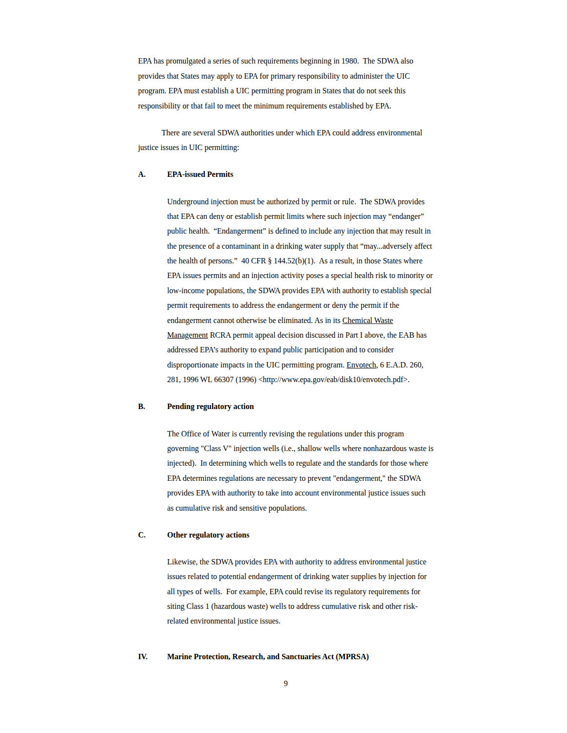EPA has promulgated a series of such requirements beginning in 1980. The SDWA also provides that States may apply to EPA for primary responsibility to administer the UIC program. EPA must establish a UIC permitting program in States that do not seek this responsibility or that fail to meet the minimum requirements established by EPA.
There are several SDWA authorities under which EPA could address environmental justice issues in UIC permitting:
A. EPA-issued Permits
Underground injection must be authorized by permit or rule. The SDWA provides that EPA can deny or establish permit limits where such injection may “endanger” public health. “Endangerment” is defined to include any injection that may result in the presence of a contaminant in a drinking water supply that “may...adversely affect the health of persons.” 40 CFR § 144.52(b)(1). As a result, in those States where EPA issues permits and an injection activity poses a special health risk to minority or low-income populations, the SDWA provides EPA with authority to establish special permit requirements to address the endangerment or deny the permit if the endangerment cannot otherwise be eliminated. As in its Chemical Waste Management RCRA permit appeal decision discussed in Part I above, the EAB has addressed EPA’s authority to expand public participation and to consider disproportionate impacts in the UIC permitting program. Envotech, 6 E.A.D. 260, 281, 1996 WL 66307 (1996) <http://www.epa.gov/eab/disk10/envotech.pdf>.
B. Pending regulatory action
The Office of Water is currently revising the regulations under this program governing "Class V" injection wells (i.e., shallow wells where nonhazardous waste is injected). In determining which wells to regulate and the standards for those where EPA determines regulations are necessary to prevent "endangerment," the SDWA provides EPA with authority to take into account environmental justice issues such as cumulative risk and sensitive populations.
C. Other regulatory actions
Likewise, the SDWA provides EPA with authority to address environmental justice issues related to potential endangerment of drinking water supplies by injection for all types of wells. For example, EPA could revise its regulatory requirements for siting Class 1 (hazardous waste) wells to address cumulative risk and other risk-related environmental justice issues.
IV. Marine Protection, Research, and Sanctuaries Act (MPRSA)
9